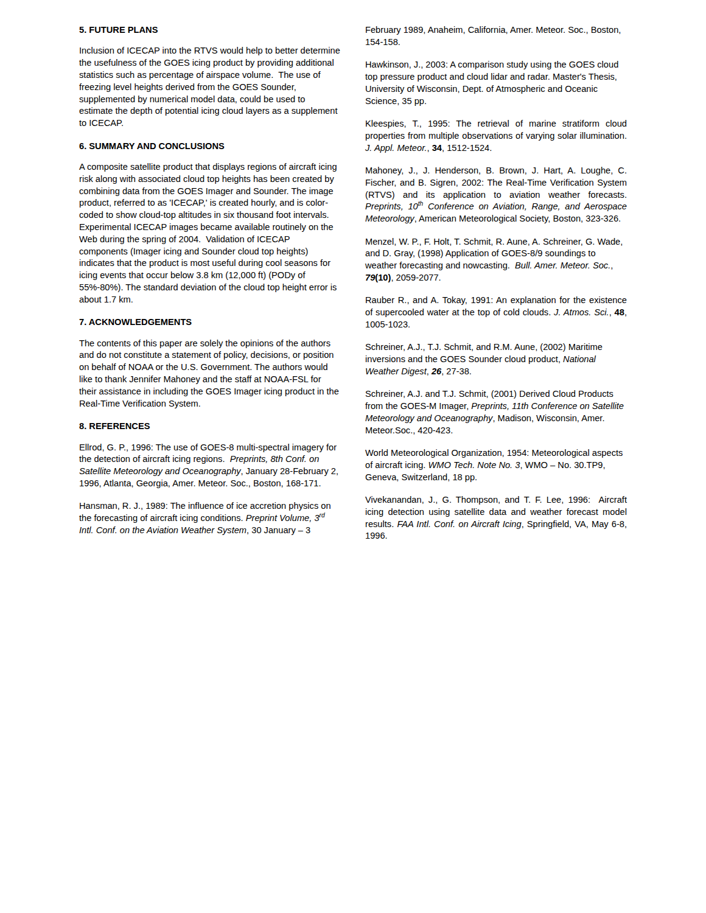5. FUTURE PLANS
Inclusion of ICECAP into the RTVS would help to better determine the usefulness of the GOES icing product by providing additional statistics such as percentage of airspace volume. The use of freezing level heights derived from the GOES Sounder, supplemented by numerical model data, could be used to estimate the depth of potential icing cloud layers as a supplement to ICECAP.
6. SUMMARY AND CONCLUSIONS
A composite satellite product that displays regions of aircraft icing risk along with associated cloud top heights has been created by combining data from the GOES Imager and Sounder. The image product, referred to as 'ICECAP,' is created hourly, and is color-coded to show cloud-top altitudes in six thousand foot intervals. Experimental ICECAP images became available routinely on the Web during the spring of 2004. Validation of ICECAP components (Imager icing and Sounder cloud top heights) indicates that the product is most useful during cool seasons for icing events that occur below 3.8 km (12,000 ft) (PODy of 55%-80%). The standard deviation of the cloud top height error is about 1.7 km.
7. ACKNOWLEDGEMENTS
The contents of this paper are solely the opinions of the authors and do not constitute a statement of policy, decisions, or position on behalf of NOAA or the U.S. Government. The authors would like to thank Jennifer Mahoney and the staff at NOAA-FSL for their assistance in including the GOES Imager icing product in the Real-Time Verification System.
8. REFERENCES
Ellrod, G. P., 1996: The use of GOES-8 multi-spectral imagery for the detection of aircraft icing regions. Preprints, 8th Conf. on Satellite Meteorology and Oceanography, January 28-February 2, 1996, Atlanta, Georgia, Amer. Meteor. Soc., Boston, 168-171.
Hansman, R. J., 1989: The influence of ice accretion physics on the forecasting of aircraft icing conditions. Preprint Volume, 3rd Intl. Conf. on the Aviation Weather System, 30 January – 3 February 1989, Anaheim, California, Amer. Meteor. Soc., Boston, 154-158.
Hawkinson, J., 2003: A comparison study using the GOES cloud top pressure product and cloud lidar and radar. Master's Thesis, University of Wisconsin, Dept. of Atmospheric and Oceanic Science, 35 pp.
Kleespies, T., 1995: The retrieval of marine stratiform cloud properties from multiple observations of varying solar illumination. J. Appl. Meteor., 34, 1512-1524.
Mahoney, J., J. Henderson, B. Brown, J. Hart, A. Loughe, C. Fischer, and B. Sigren, 2002: The Real-Time Verification System (RTVS) and its application to aviation weather forecasts. Preprints, 10th Conference on Aviation, Range, and Aerospace Meteorology, American Meteorological Society, Boston, 323-326.
Menzel, W. P., F. Holt, T. Schmit, R. Aune, A. Schreiner, G. Wade, and D. Gray, (1998) Application of GOES-8/9 soundings to weather forecasting and nowcasting. Bull. Amer. Meteor. Soc., 79(10), 2059-2077.
Rauber R., and A. Tokay, 1991: An explanation for the existence of supercooled water at the top of cold clouds. J. Atmos. Sci., 48, 1005-1023.
Schreiner, A.J., T.J. Schmit, and R.M. Aune, (2002) Maritime inversions and the GOES Sounder cloud product, National Weather Digest, 26, 27-38.
Schreiner, A.J. and T.J. Schmit, (2001) Derived Cloud Products from the GOES-M Imager, Preprints, 11th Conference on Satellite Meteorology and Oceanography, Madison, Wisconsin, Amer. Meteor.Soc., 420-423.
World Meteorological Organization, 1954: Meteorological aspects of aircraft icing. WMO Tech. Note No. 3, WMO – No. 30.TP9, Geneva, Switzerland, 18 pp.
Vivekanandan, J., G. Thompson, and T. F. Lee, 1996: Aircraft icing detection using satellite data and weather forecast model results. FAA Intl. Conf. on Aircraft Icing, Springfield, VA, May 6-8, 1996.